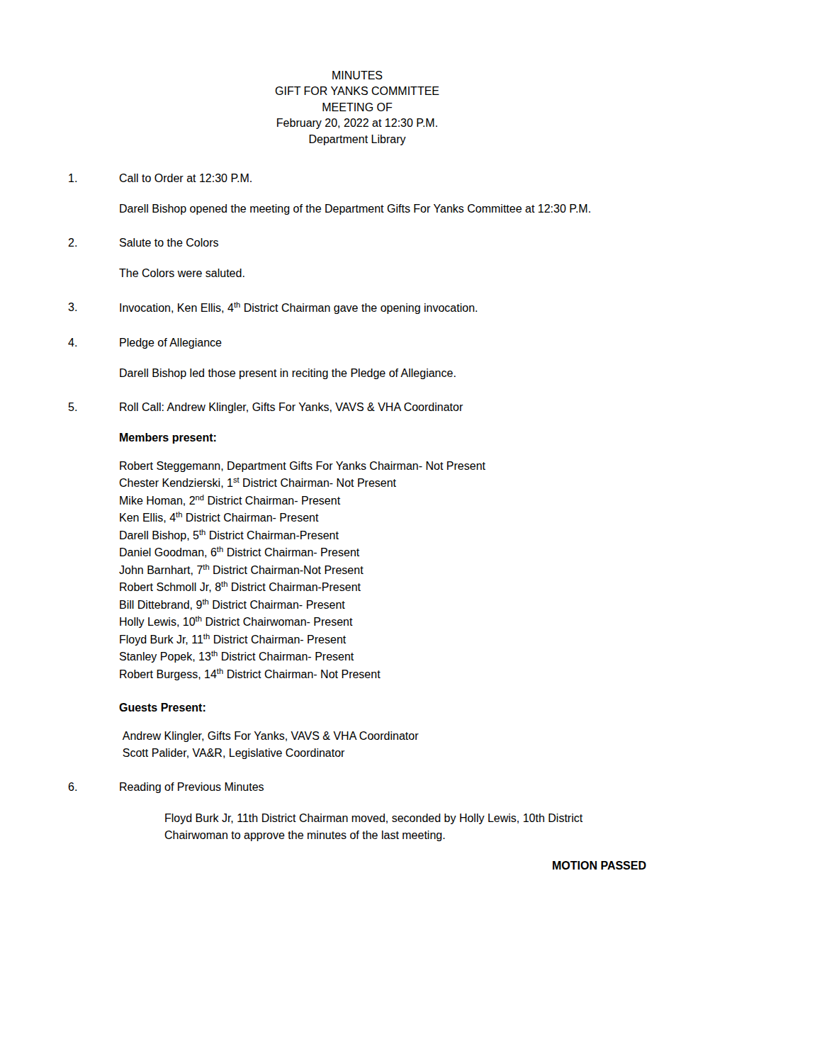MINUTES
GIFT FOR YANKS COMMITTEE
MEETING OF
February 20, 2022 at 12:30 P.M.
Department Library
1. Call to Order at 12:30 P.M.
Darell Bishop opened the meeting of the Department Gifts For Yanks Committee at 12:30 P.M.
2. Salute to the Colors
The Colors were saluted.
3. Invocation, Ken Ellis, 4th District Chairman gave the opening invocation.
4. Pledge of Allegiance
Darell Bishop led those present in reciting the Pledge of Allegiance.
5. Roll Call: Andrew Klingler, Gifts For Yanks, VAVS & VHA Coordinator
Members present:
Robert Steggemann, Department Gifts For Yanks Chairman- Not Present
Chester Kendzierski, 1st District Chairman- Not Present
Mike Homan, 2nd District Chairman- Present
Ken Ellis, 4th District Chairman- Present
Darell Bishop, 5th District Chairman-Present
Daniel Goodman, 6th District Chairman- Present
John Barnhart, 7th District Chairman-Not Present
Robert Schmoll Jr, 8th District Chairman-Present
Bill Dittebrand, 9th District Chairman- Present
Holly Lewis, 10th District Chairwoman- Present
Floyd Burk Jr, 11th District Chairman- Present
Stanley Popek, 13th District Chairman- Present
Robert Burgess, 14th District Chairman- Not Present
Guests Present:
Andrew Klingler, Gifts For Yanks, VAVS & VHA Coordinator
Scott Palider, VA&R, Legislative Coordinator
6. Reading of Previous Minutes
Floyd Burk Jr, 11th District Chairman moved, seconded by Holly Lewis, 10th District Chairwoman to approve the minutes of the last meeting.
MOTION PASSED